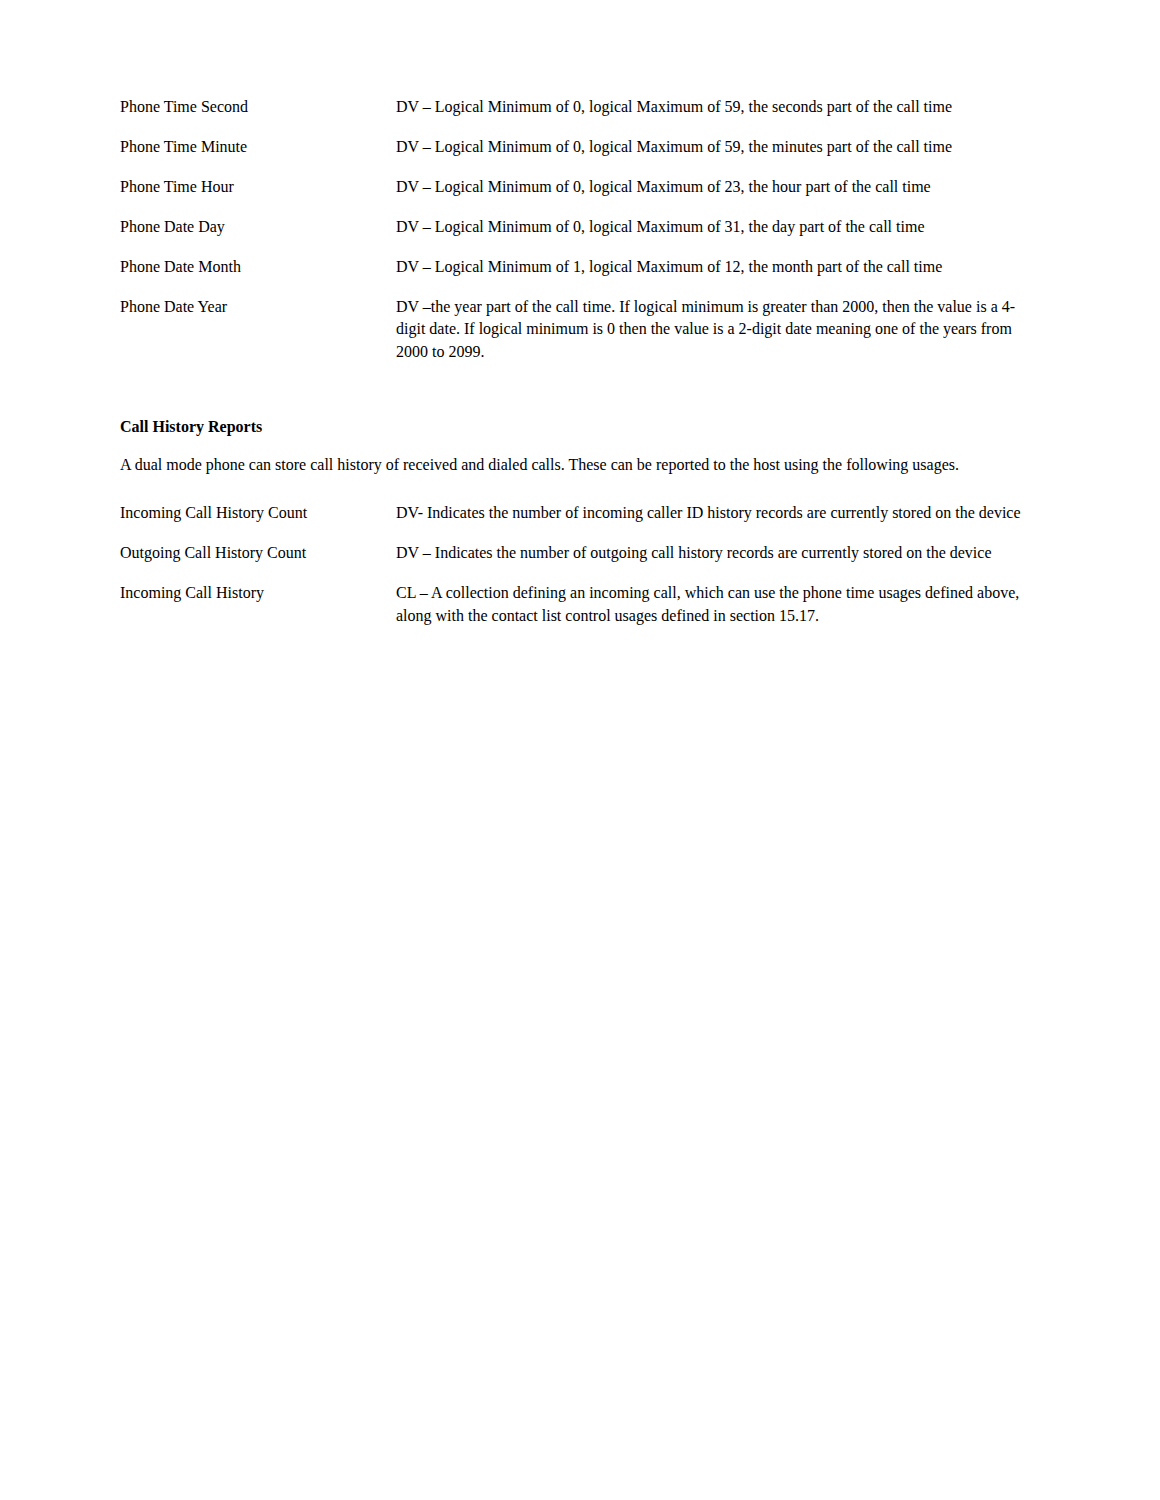| Phone Time Second | DV – Logical Minimum of 0, logical Maximum of 59, the seconds part of the call time |
| Phone Time Minute | DV – Logical Minimum of 0, logical Maximum of 59, the minutes part of the call time |
| Phone Time Hour | DV – Logical Minimum of 0, logical Maximum of 23, the hour part of the call time |
| Phone Date Day | DV – Logical Minimum of 0, logical Maximum of 31, the day part of the call time |
| Phone Date Month | DV – Logical Minimum of 1, logical Maximum of 12, the month part of the call time |
| Phone Date Year | DV –the year part of the call time. If logical minimum is greater than 2000, then the value is a 4-digit date. If logical minimum is 0 then the value is a 2-digit date meaning one of the years from 2000 to 2099. |
Call History Reports
A dual mode phone can store call history of received and dialed calls. These can be reported to the host using the following usages.
| Incoming Call History Count | DV- Indicates the number of incoming caller ID history records are currently stored on the device |
| Outgoing Call History Count | DV – Indicates the number of outgoing call history records are currently stored on the device |
| Incoming Call History | CL – A collection defining an incoming call, which can use the phone time usages defined above, along with the contact list control usages defined in section 15.17. |